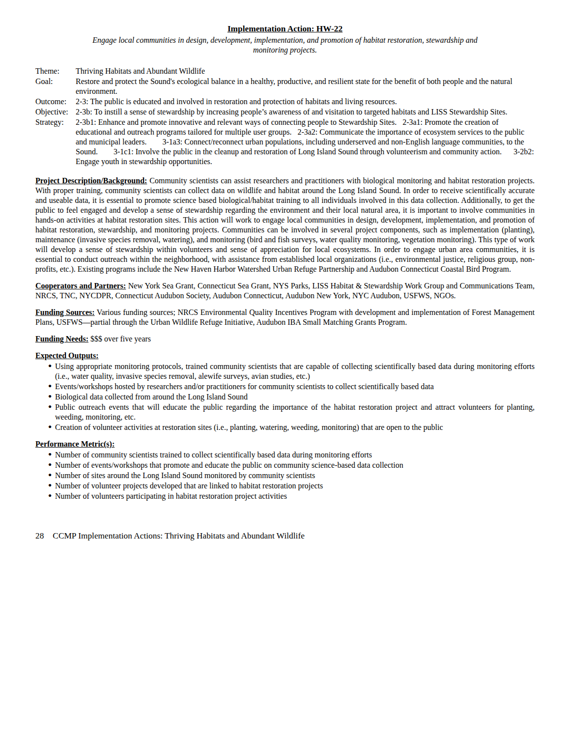Implementation Action: HW-22
Engage local communities in design, development, implementation, and promotion of habitat restoration, stewardship and monitoring projects.
| Theme: | Thriving Habitats and Abundant Wildlife |
| Goal: | Restore and protect the Sound's ecological balance in a healthy, productive, and resilient state for the benefit of both people and the natural environment. |
| Outcome: | 2-3: The public is educated and involved in restoration and protection of habitats and living resources. |
| Objective: | 2-3b: To instill a sense of stewardship by increasing people’s awareness of and visitation to targeted habitats and LISS Stewardship Sites. |
| Strategy: | 2-3b1: Enhance and promote innovative and relevant ways of connecting people to Stewardship Sites. 2-3a1: Promote the creation of educational and outreach programs tailored for multiple user groups. 2-3a2: Communicate the importance of ecosystem services to the public and municipal leaders. 3-1a3: Connect/reconnect urban populations, including underserved and non-English language communities, to the Sound. 3-1c1: Involve the public in the cleanup and restoration of Long Island Sound through volunteerism and community action. 3-2b2: Engage youth in stewardship opportunities. |
Project Description/Background: Community scientists can assist researchers and practitioners with biological monitoring and habitat restoration projects. With proper training, community scientists can collect data on wildlife and habitat around the Long Island Sound. In order to receive scientifically accurate and useable data, it is essential to promote science based biological/habitat training to all individuals involved in this data collection. Additionally, to get the public to feel engaged and develop a sense of stewardship regarding the environment and their local natural area, it is important to involve communities in hands-on activities at habitat restoration sites. This action will work to engage local communities in design, development, implementation, and promotion of habitat restoration, stewardship, and monitoring projects. Communities can be involved in several project components, such as implementation (planting), maintenance (invasive species removal, watering), and monitoring (bird and fish surveys, water quality monitoring, vegetation monitoring). This type of work will develop a sense of stewardship within volunteers and sense of appreciation for local ecosystems. In order to engage urban area communities, it is essential to conduct outreach within the neighborhood, with assistance from established local organizations (i.e., environmental justice, religious group, non-profits, etc.). Existing programs include the New Haven Harbor Watershed Urban Refuge Partnership and Audubon Connecticut Coastal Bird Program.
Cooperators and Partners: New York Sea Grant, Connecticut Sea Grant, NYS Parks, LISS Habitat & Stewardship Work Group and Communications Team, NRCS, TNC, NYCDPR, Connecticut Audubon Society, Audubon Connecticut, Audubon New York, NYC Audubon, USFWS, NGOs.
Funding Sources: Various funding sources; NRCS Environmental Quality Incentives Program with development and implementation of Forest Management Plans, USFWS—partial through the Urban Wildlife Refuge Initiative, Audubon IBA Small Matching Grants Program.
Funding Needs: $$$ over five years
Expected Outputs:
Using appropriate monitoring protocols, trained community scientists that are capable of collecting scientifically based data during monitoring efforts (i.e., water quality, invasive species removal, alewife surveys, avian studies, etc.)
Events/workshops hosted by researchers and/or practitioners for community scientists to collect scientifically based data
Biological data collected from around the Long Island Sound
Public outreach events that will educate the public regarding the importance of the habitat restoration project and attract volunteers for planting, weeding, monitoring, etc.
Creation of volunteer activities at restoration sites (i.e., planting, watering, weeding, monitoring) that are open to the public
Performance Metric(s):
Number of community scientists trained to collect scientifically based data during monitoring efforts
Number of events/workshops that promote and educate the public on community science-based data collection
Number of sites around the Long Island Sound monitored by community scientists
Number of volunteer projects developed that are linked to habitat restoration projects
Number of volunteers participating in habitat restoration project activities
28 CCMP Implementation Actions: Thriving Habitats and Abundant Wildlife